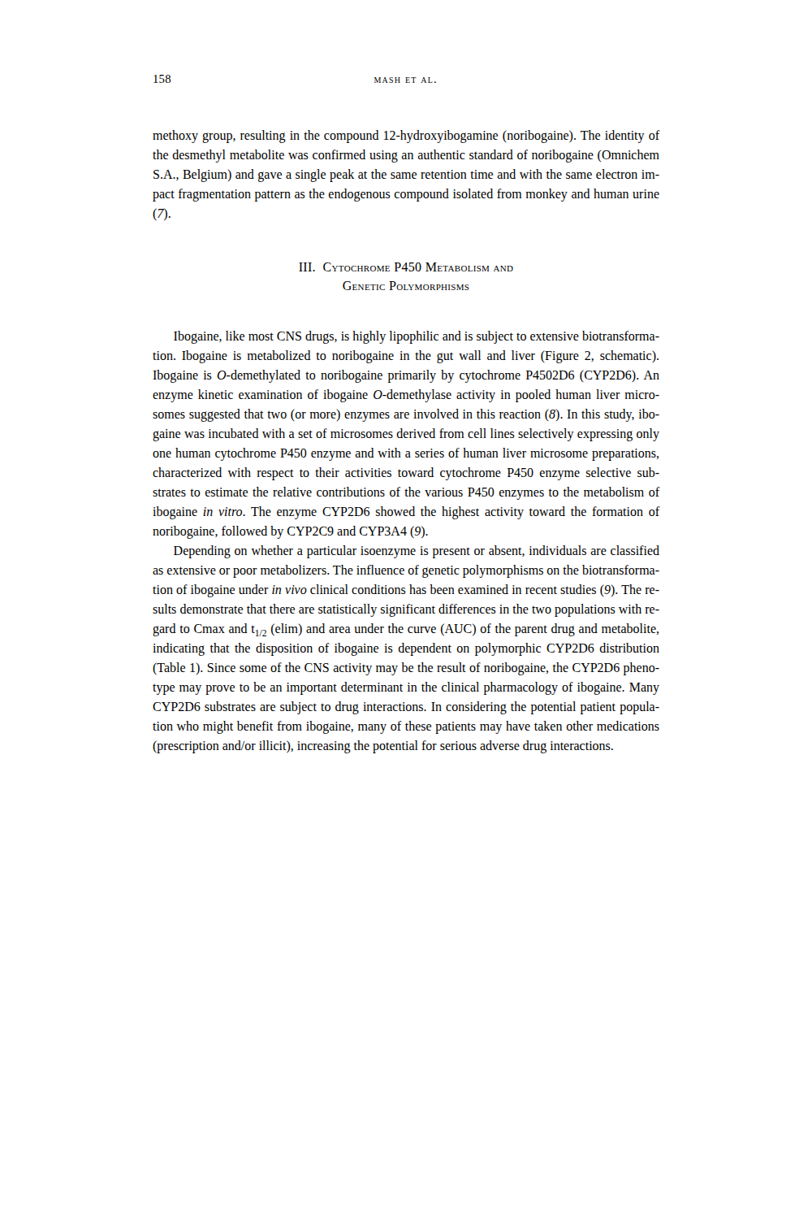158 mash et al.
methoxy group, resulting in the compound 12-hydroxyibogamine (noribogaine). The identity of the desmethyl metabolite was confirmed using an authentic standard of noribogaine (Omnichem S.A., Belgium) and gave a single peak at the same retention time and with the same electron impact fragmentation pattern as the endogenous compound isolated from monkey and human urine (7).
III. Cytochrome P450 Metabolism and Genetic Polymorphisms
Ibogaine, like most CNS drugs, is highly lipophilic and is subject to extensive biotransformation. Ibogaine is metabolized to noribogaine in the gut wall and liver (Figure 2, schematic). Ibogaine is O-demethylated to noribogaine primarily by cytochrome P4502D6 (CYP2D6). An enzyme kinetic examination of ibogaine O-demethylase activity in pooled human liver microsomes suggested that two (or more) enzymes are involved in this reaction (8). In this study, ibogaine was incubated with a set of microsomes derived from cell lines selectively expressing only one human cytochrome P450 enzyme and with a series of human liver microsome preparations, characterized with respect to their activities toward cytochrome P450 enzyme selective substrates to estimate the relative contributions of the various P450 enzymes to the metabolism of ibogaine in vitro. The enzyme CYP2D6 showed the highest activity toward the formation of noribogaine, followed by CYP2C9 and CYP3A4 (9).
Depending on whether a particular isoenzyme is present or absent, individuals are classified as extensive or poor metabolizers. The influence of genetic polymorphisms on the biotransformation of ibogaine under in vivo clinical conditions has been examined in recent studies (9). The results demonstrate that there are statistically significant differences in the two populations with regard to Cmax and t1/2 (elim) and area under the curve (AUC) of the parent drug and metabolite, indicating that the disposition of ibogaine is dependent on polymorphic CYP2D6 distribution (Table 1). Since some of the CNS activity may be the result of noribogaine, the CYP2D6 phenotype may prove to be an important determinant in the clinical pharmacology of ibogaine. Many CYP2D6 substrates are subject to drug interactions. In considering the potential patient population who might benefit from ibogaine, many of these patients may have taken other medications (prescription and/or illicit), increasing the potential for serious adverse drug interactions.